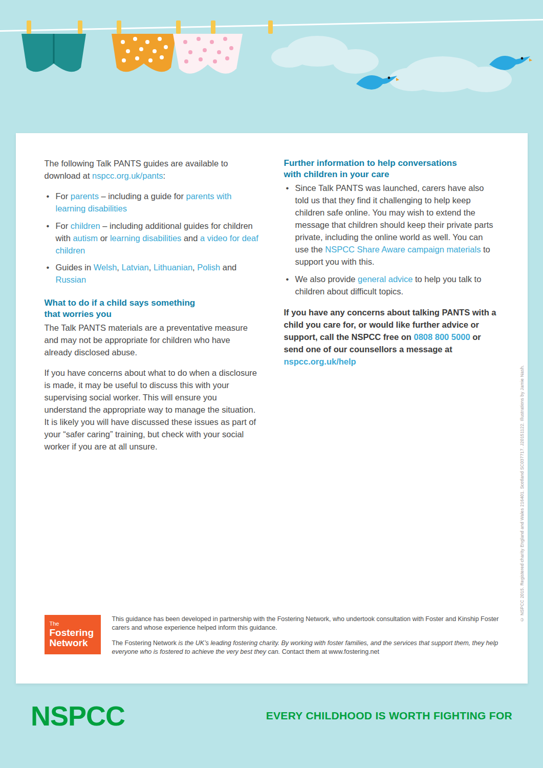The following Talk PANTS guides are available to download at nspcc.org.uk/pants:
For parents – including a guide for parents with learning disabilities
For children – including additional guides for children with autism or learning disabilities and a video for deaf children
Guides in Welsh, Latvian, Lithuanian, Polish and Russian
What to do if a child says something
that worries you
The Talk PANTS materials are a preventative measure and may not be appropriate for children who have already disclosed abuse.
If you have concerns about what to do when a disclosure is made, it may be useful to discuss this with your supervising social worker. This will ensure you understand the appropriate way to manage the situation. It is likely you will have discussed these issues as part of your “safer caring” training, but check with your social worker if you are at all unsure.
Further information to help conversations
with children in your care
Since Talk PANTS was launched, carers have also told us that they find it challenging to help keep children safe online. You may wish to extend the message that children should keep their private parts private, including the online world as well. You can use the NSPCC Share Aware campaign materials to support you with this.
We also provide general advice to help you talk to children about difficult topics.
If you have any concerns about talking PANTS with a child you care for, or would like further advice or support, call the NSPCC free on 0808 800 5000 or send one of our counsellors a message at nspcc.org.uk/help
The Fostering
Network
This guidance has been developed in partnership with the Fostering Network, who undertook consultation with Foster and Kinship Foster carers and whose experience helped inform this guidance.
The Fostering Network is the UK’s leading fostering charity. By working with foster families, and the services that support them, they help everyone who is fostered to achieve the very best they can. Contact them at www.fostering.net
© NSPCC 2015. Registered charity England and Wales 216401. Scotland SC037717. J20151122. Illustrations by Jamie Nash.
NSPCC
EVERY CHILDHOOD IS WORTH FIGHTING FOR